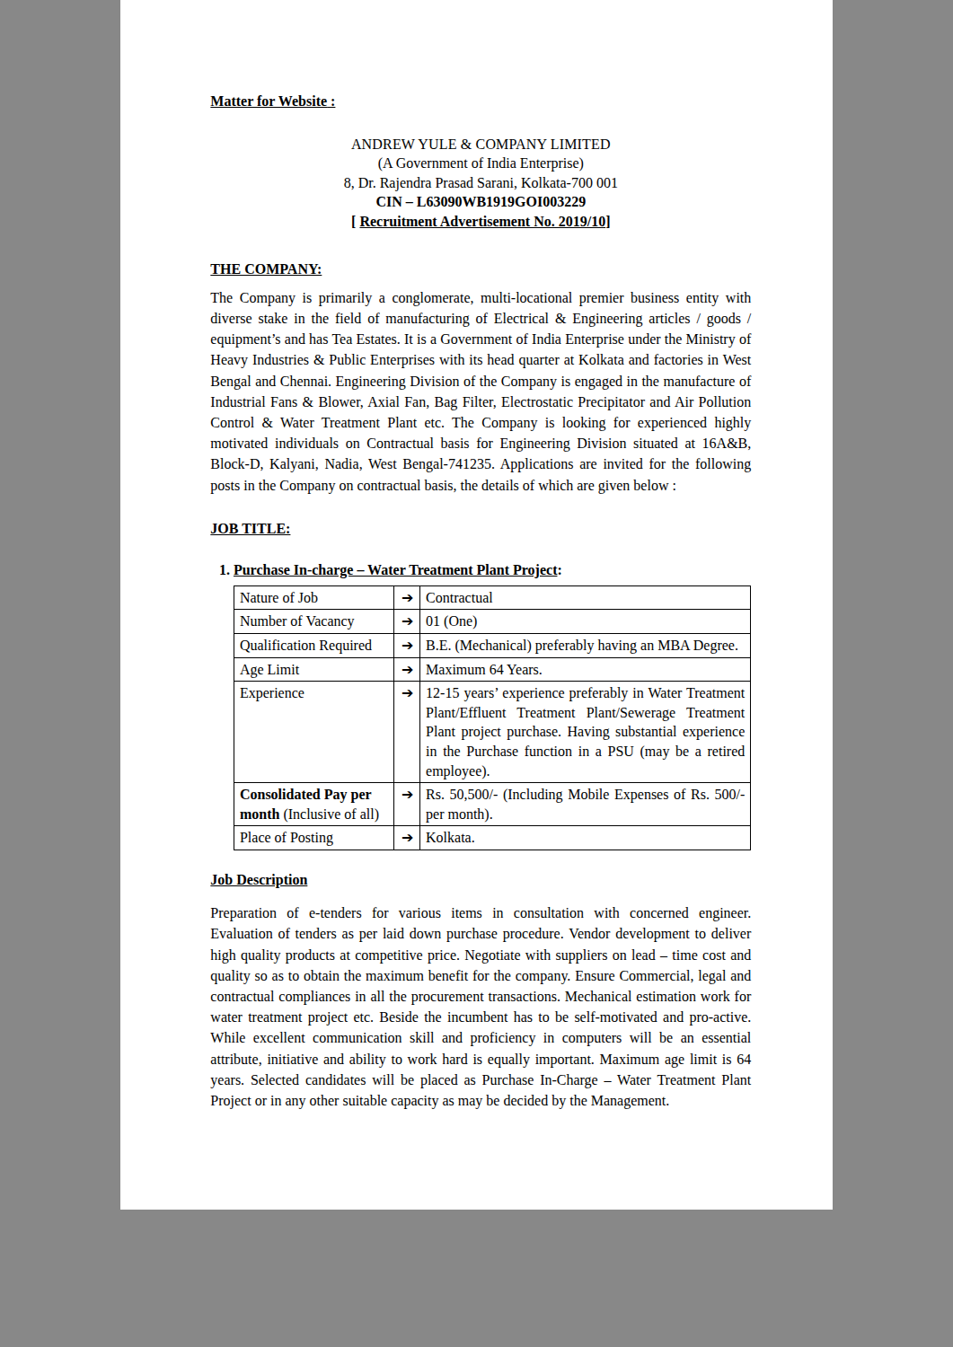Matter for Website :
ANDREW YULE & COMPANY LIMITED
(A Government of India Enterprise)
8, Dr. Rajendra Prasad Sarani, Kolkata-700 001
CIN – L63090WB1919GOI003229
[ Recruitment Advertisement No. 2019/10]
THE COMPANY:
The Company is primarily a conglomerate, multi-locational premier business entity with diverse stake in the field of manufacturing of Electrical & Engineering articles / goods / equipment’s and has Tea Estates. It is a Government of India Enterprise under the Ministry of Heavy Industries & Public Enterprises with its head quarter at Kolkata and factories in West Bengal and Chennai. Engineering Division of the Company is engaged in the manufacture of Industrial Fans & Blower, Axial Fan, Bag Filter, Electrostatic Precipitator and Air Pollution Control & Water Treatment Plant etc. The Company is looking for experienced highly motivated individuals on Contractual basis for Engineering Division situated at 16A&B, Block-D, Kalyani, Nadia, West Bengal-741235. Applications are invited for the following posts in the Company on contractual basis, the details of which are given below :
JOB TITLE:
Purchase In-charge – Water Treatment Plant Project:
| Nature of Job | ➔ | Contractual |
| Number of Vacancy | ➔ | 01 (One) |
| Qualification Required | ➔ | B.E. (Mechanical) preferably having an MBA Degree. |
| Age Limit | ➔ | Maximum 64 Years. |
| Experience | ➔ | 12-15 years’ experience preferably in Water Treatment Plant/Effluent Treatment Plant/Sewerage Treatment Plant project purchase. Having substantial experience in the Purchase function in a PSU (may be a retired employee). |
| Consolidated Pay per month (Inclusive of all) | ➔ | Rs. 50,500/- (Including Mobile Expenses of Rs. 500/- per month). |
| Place of Posting | ➔ | Kolkata. |
Job Description
Preparation of e-tenders for various items in consultation with concerned engineer. Evaluation of tenders as per laid down purchase procedure. Vendor development to deliver high quality products at competitive price. Negotiate with suppliers on lead – time cost and quality so as to obtain the maximum benefit for the company. Ensure Commercial, legal and contractual compliances in all the procurement transactions. Mechanical estimation work for water treatment project etc. Beside the incumbent has to be self-motivated and pro-active. While excellent communication skill and proficiency in computers will be an essential attribute, initiative and ability to work hard is equally important. Maximum age limit is 64 years. Selected candidates will be placed as Purchase In-Charge – Water Treatment Plant Project or in any other suitable capacity as may be decided by the Management.